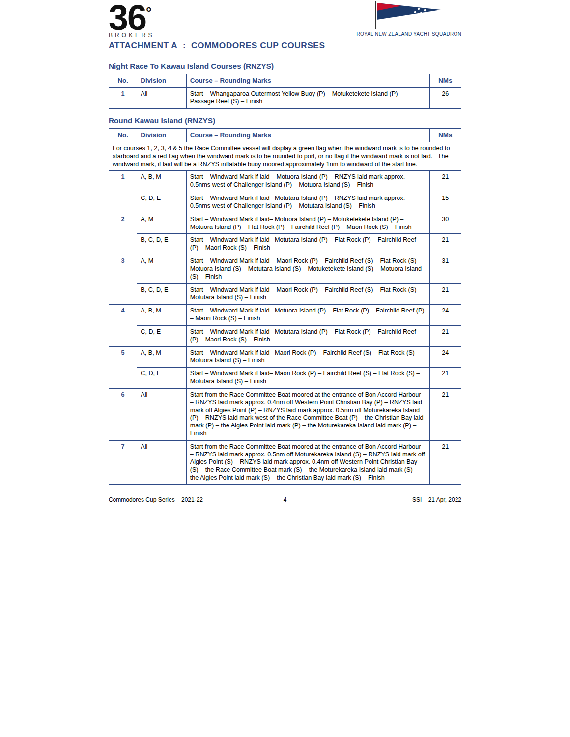36°
BROKERS
ROYAL NEW ZEALAND YACHT SQUADRON
ATTACHMENT A : COMMODORES CUP COURSES
Night Race To Kawau Island Courses (RNZYS)
| No. | Division | Course – Rounding Marks | NMs |
| --- | --- | --- | --- |
| 1 | All | Start – Whangaparoa Outermost Yellow Buoy (P) – Motuketekete Island (P) – Passage Reef (S) – Finish | 26 |
Round Kawau Island (RNZYS)
| No. | Division | Course – Rounding Marks | NMs |
| --- | --- | --- | --- |
| For courses 1, 2, 3, 4 & 5 the Race Committee vessel will display a green flag when the windward mark is to be rounded to starboard and a red flag when the windward mark is to be rounded to port, or no flag if the windward mark is not laid. The windward mark, if laid will be a RNZYS inflatable buoy moored approximately 1nm to windward of the start line. |
| 1 | A, B, M | Start – Windward Mark if laid – Motuora Island (P) – RNZYS laid mark approx. 0.5nms west of Challenger Island (P) – Motuora Island (S) – Finish | 21 |
| C, D, E | Start – Windward Mark if laid– Motutara Island (P) – RNZYS laid mark approx. 0.5nms west of Challenger Island (P) – Motutara Island (S) – Finish | 15 |
| 2 | A, M | Start – Windward Mark if laid– Motuora Island (P) – Motuketekete Island (P) – Motuora Island (P) – Flat Rock (P) – Fairchild Reef (P) – Maori Rock (S) – Finish | 30 |
| B, C, D, E | Start – Windward Mark if laid– Motutara Island (P) – Flat Rock (P) – Fairchild Reef (P) – Maori Rock (S) – Finish | 21 |
| 3 | A, M | Start – Windward Mark if laid – Maori Rock (P) – Fairchild Reef (S) – Flat Rock (S) – Motuora Island (S) – Motutara Island (S) – Motuketekete Island (S) – Motuora Island (S) – Finish | 31 |
| B, C, D, E | Start – Windward Mark if laid – Maori Rock (P) – Fairchild Reef (S) – Flat Rock (S) – Motutara Island (S) – Finish | 21 |
| 4 | A, B, M | Start – Windward Mark if laid– Motuora Island (P) – Flat Rock (P) – Fairchild Reef (P) – Maori Rock (S) – Finish | 24 |
| C, D, E | Start – Windward Mark if laid– Motutara Island (P) – Flat Rock (P) – Fairchild Reef (P) – Maori Rock (S) – Finish | 21 |
| 5 | A, B, M | Start – Windward Mark if laid– Maori Rock (P) – Fairchild Reef (S) – Flat Rock (S) – Motuora Island (S) – Finish | 24 |
| C, D, E | Start – Windward Mark if laid– Maori Rock (P) – Fairchild Reef (S) – Flat Rock (S) – Motutara Island (S) – Finish | 21 |
| 6 | All | Start from the Race Committee Boat moored at the entrance of Bon Accord Harbour – RNZYS laid mark approx. 0.4nm off Western Point Christian Bay (P) – RNZYS laid mark off Algies Point (P) – RNZYS laid mark approx. 0.5nm off Moturekareka Island (P) – RNZYS laid mark west of the Race Committee Boat (P) – the Christian Bay laid mark (P) – the Algies Point laid mark (P) – the Moturekareka Island laid mark (P) – Finish | 21 |
| 7 | All | Start from the Race Committee Boat moored at the entrance of Bon Accord Harbour – RNZYS laid mark approx. 0.5nm off Moturekareka Island (S) – RNZYS laid mark off Algies Point (S) – RNZYS laid mark approx. 0.4nm off Western Point Christian Bay (S) – the Race Committee Boat mark (S) – the Moturekareka Island laid mark (S) – the Algies Point laid mark (S) – the Christian Bay laid mark (S) – Finish | 21 |
Commodores Cup Series – 2021-22
4
SSI – 21 Apr, 2022